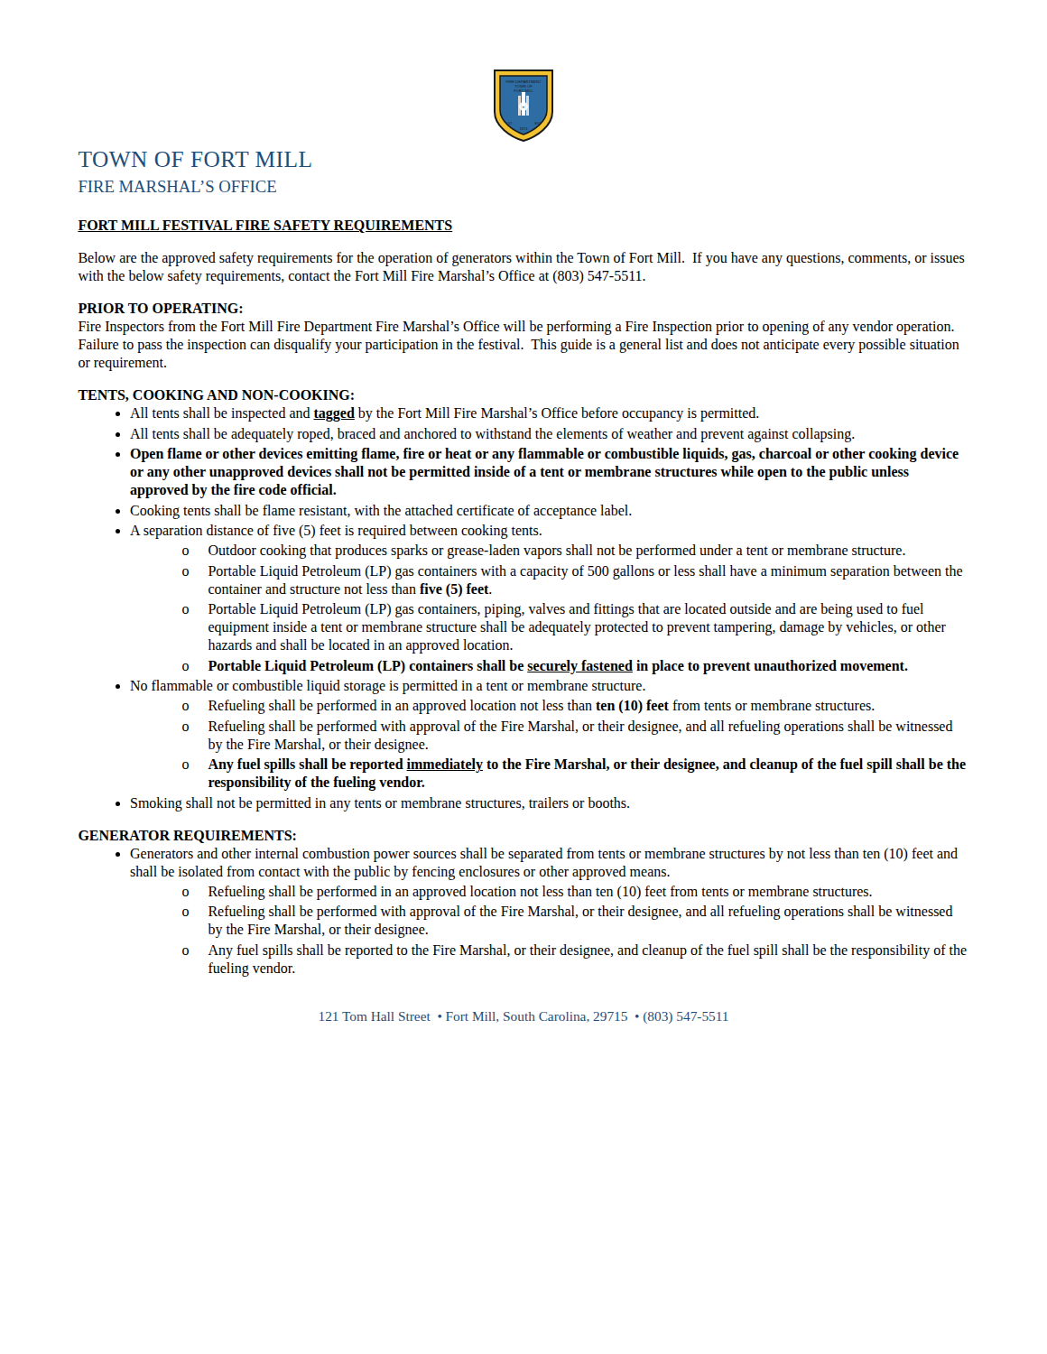FIRE DEPARTMENT TOWN OF FORT MILL ★ L57 E57 1874
TOWN OF FORT MILL
FIRE MARSHAL’S OFFICE
FORT MILL FESTIVAL FIRE SAFETY REQUIREMENTS
Below are the approved safety requirements for the operation of generators within the Town of Fort Mill. If you have any questions, comments, or issues with the below safety requirements, contact the Fort Mill Fire Marshal’s Office at (803) 547-5511.
Prior to Operating:
Fire Inspectors from the Fort Mill Fire Department Fire Marshal’s Office will be performing a Fire Inspection prior to opening of any vendor operation. Failure to pass the inspection can disqualify your participation in the festival. This guide is a general list and does not anticipate every possible situation or requirement.
Tents, Cooking and Non-Cooking:
All tents shall be inspected and tagged by the Fort Mill Fire Marshal’s Office before occupancy is permitted.
All tents shall be adequately roped, braced and anchored to withstand the elements of weather and prevent against collapsing.
Open flame or other devices emitting flame, fire or heat or any flammable or combustible liquids, gas, charcoal or other cooking device or any other unapproved devices shall not be permitted inside of a tent or membrane structures while open to the public unless approved by the fire code official.
Cooking tents shall be flame resistant, with the attached certificate of acceptance label.
A separation distance of five (5) feet is required between cooking tents.
Outdoor cooking that produces sparks or grease-laden vapors shall not be performed under a tent or membrane structure.
Portable Liquid Petroleum (LP) gas containers with a capacity of 500 gallons or less shall have a minimum separation between the container and structure not less than five (5) feet.
Portable Liquid Petroleum (LP) gas containers, piping, valves and fittings that are located outside and are being used to fuel equipment inside a tent or membrane structure shall be adequately protected to prevent tampering, damage by vehicles, or other hazards and shall be located in an approved location.
Portable Liquid Petroleum (LP) containers shall be securely fastened in place to prevent unauthorized movement.
No flammable or combustible liquid storage is permitted in a tent or membrane structure.
Refueling shall be performed in an approved location not less than ten (10) feet from tents or membrane structures.
Refueling shall be performed with approval of the Fire Marshal, or their designee, and all refueling operations shall be witnessed by the Fire Marshal, or their designee.
Any fuel spills shall be reported immediately to the Fire Marshal, or their designee, and cleanup of the fuel spill shall be the responsibility of the fueling vendor.
Smoking shall not be permitted in any tents or membrane structures, trailers or booths.
Generator Requirements:
Generators and other internal combustion power sources shall be separated from tents or membrane structures by not less than ten (10) feet and shall be isolated from contact with the public by fencing enclosures or other approved means.
Refueling shall be performed in an approved location not less than ten (10) feet from tents or membrane structures.
Refueling shall be performed with approval of the Fire Marshal, or their designee, and all refueling operations shall be witnessed by the Fire Marshal, or their designee.
Any fuel spills shall be reported to the Fire Marshal, or their designee, and cleanup of the fuel spill shall be the responsibility of the fueling vendor.
121 Tom Hall Street • Fort Mill, South Carolina, 29715 • (803) 547-5511